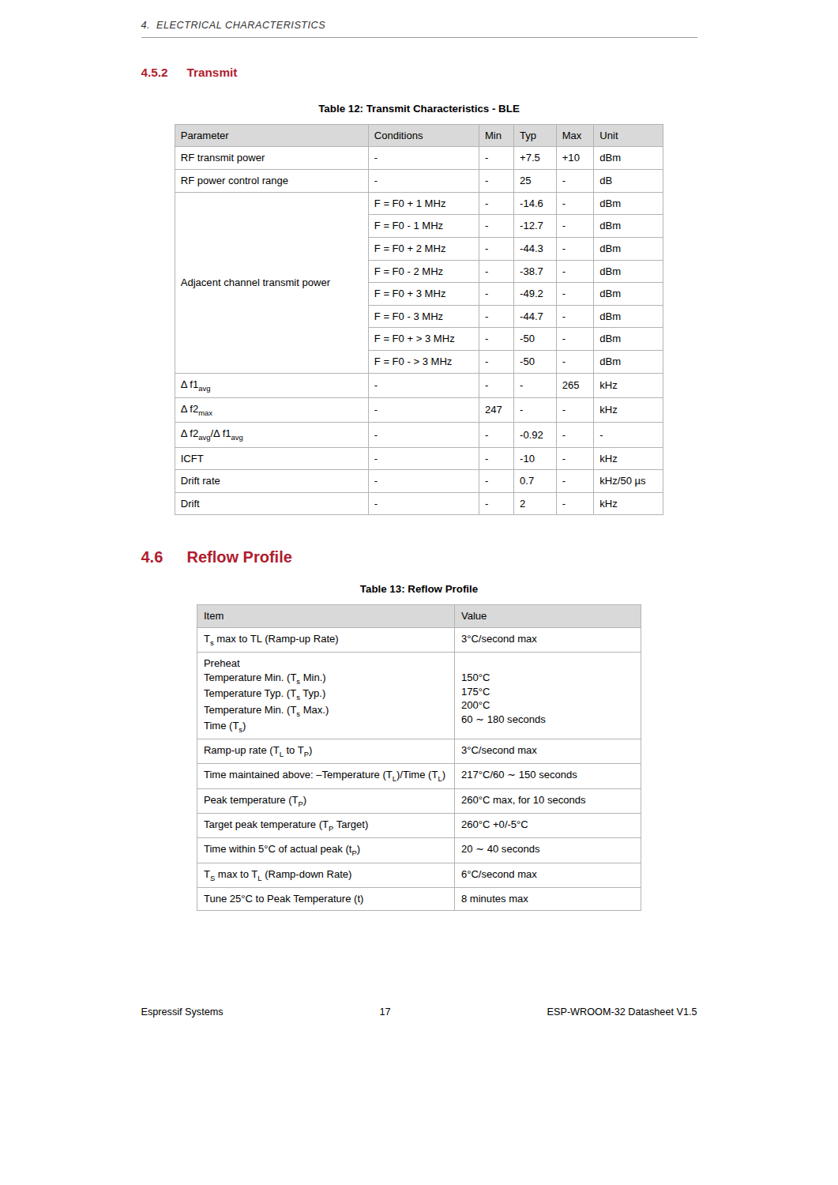4. ELECTRICAL CHARACTERISTICS
4.5.2 Transmit
Table 12: Transmit Characteristics - BLE
| Parameter | Conditions | Min | Typ | Max | Unit |
| --- | --- | --- | --- | --- | --- |
| RF transmit power | - | - | +7.5 | +10 | dBm |
| RF power control range | - | - | 25 | - | dB |
| Adjacent channel transmit power | F = F0 + 1 MHz | - | -14.6 | - | dBm |
| F = F0 - 1 MHz | - | -12.7 | - | dBm |
| F = F0 + 2 MHz | - | -44.3 | - | dBm |
| F = F0 - 2 MHz | - | -38.7 | - | dBm |
| F = F0 + 3 MHz | - | -49.2 | - | dBm |
| F = F0 - 3 MHz | - | -44.7 | - | dBm |
| F = F0 + > 3 MHz | - | -50 | - | dBm |
| F = F0 - > 3 MHz | - | -50 | - | dBm |
| Δ f1 avg | - | - | - | 265 | kHz |
| Δ f2 max | - | 247 | - | - | kHz |
| Δ f2 avg /Δ f1 avg | - | - | -0.92 | - | - |
| ICFT | - | - | -10 | - | kHz |
| Drift rate | - | - | 0.7 | - | kHz/50 µs |
| Drift | - | - | 2 | - | kHz |
4.6 Reflow Profile
Table 13: Reflow Profile
| Item | Value |
| --- | --- |
| T s max to TL (Ramp-up Rate) | 3°C/second max |
| Preheat Temperature Min. (T s Min.) Temperature Typ. (T s Typ.) Temperature Min. (T s Max.) Time (T s ) | 150°C 175°C 200°C 60 ∼ 180 seconds |
| Ramp-up rate (T L to T P ) | 3°C/second max |
| Time maintained above: –Temperature (T L )/Time (T L ) | 217°C/60 ∼ 150 seconds |
| Peak temperature (T P ) | 260°C max, for 10 seconds |
| Target peak temperature (T P Target) | 260°C +0/-5°C |
| Time within 5°C of actual peak (t P ) | 20 ∼ 40 seconds |
| T S max to T L (Ramp-down Rate) | 6°C/second max |
| Tune 25°C to Peak Temperature (t) | 8 minutes max |
Espressif Systems
17
ESP-WROOM-32 Datasheet V1.5